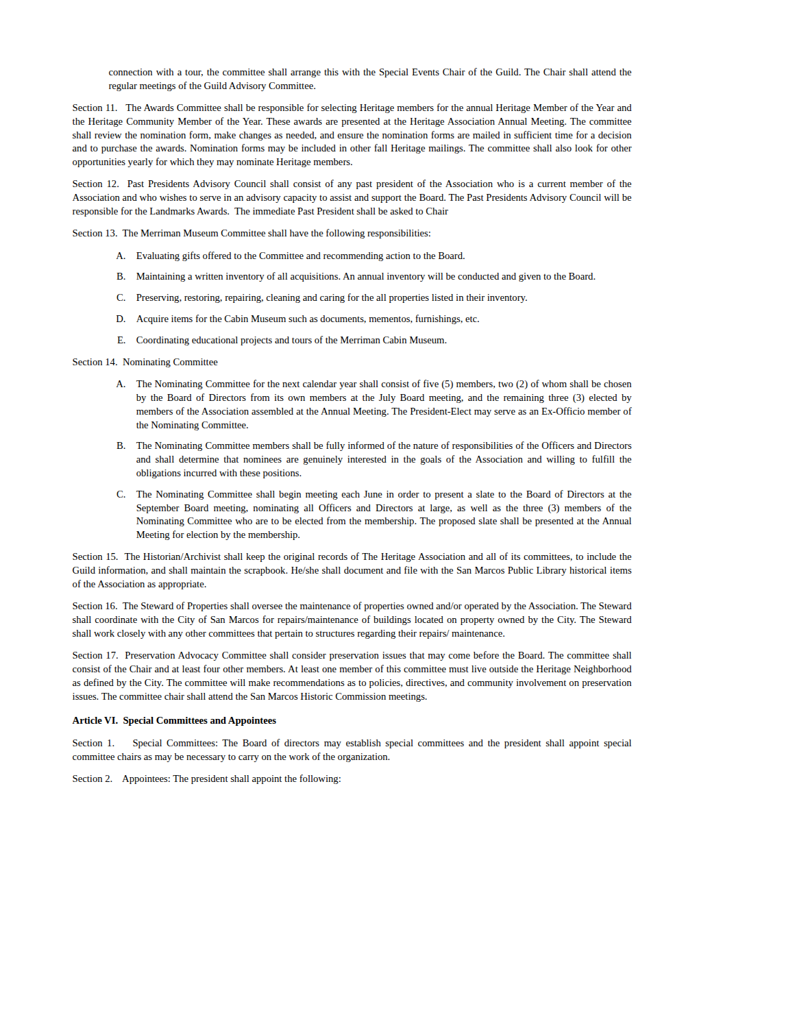connection with a tour, the committee shall arrange this with the Special Events Chair of the Guild. The Chair shall attend the regular meetings of the Guild Advisory Committee.
Section 11. The Awards Committee shall be responsible for selecting Heritage members for the annual Heritage Member of the Year and the Heritage Community Member of the Year. These awards are presented at the Heritage Association Annual Meeting. The committee shall review the nomination form, make changes as needed, and ensure the nomination forms are mailed in sufficient time for a decision and to purchase the awards. Nomination forms may be included in other fall Heritage mailings. The committee shall also look for other opportunities yearly for which they may nominate Heritage members.
Section 12. Past Presidents Advisory Council shall consist of any past president of the Association who is a current member of the Association and who wishes to serve in an advisory capacity to assist and support the Board. The Past Presidents Advisory Council will be responsible for the Landmarks Awards. The immediate Past President shall be asked to Chair
Section 13. The Merriman Museum Committee shall have the following responsibilities:
Evaluating gifts offered to the Committee and recommending action to the Board.
Maintaining a written inventory of all acquisitions. An annual inventory will be conducted and given to the Board.
Preserving, restoring, repairing, cleaning and caring for the all properties listed in their inventory.
Acquire items for the Cabin Museum such as documents, mementos, furnishings, etc.
Coordinating educational projects and tours of the Merriman Cabin Museum.
Section 14. Nominating Committee
The Nominating Committee for the next calendar year shall consist of five (5) members, two (2) of whom shall be chosen by the Board of Directors from its own members at the July Board meeting, and the remaining three (3) elected by members of the Association assembled at the Annual Meeting. The President-Elect may serve as an Ex-Officio member of the Nominating Committee.
The Nominating Committee members shall be fully informed of the nature of responsibilities of the Officers and Directors and shall determine that nominees are genuinely interested in the goals of the Association and willing to fulfill the obligations incurred with these positions.
The Nominating Committee shall begin meeting each June in order to present a slate to the Board of Directors at the September Board meeting, nominating all Officers and Directors at large, as well as the three (3) members of the Nominating Committee who are to be elected from the membership. The proposed slate shall be presented at the Annual Meeting for election by the membership.
Section 15. The Historian/Archivist shall keep the original records of The Heritage Association and all of its committees, to include the Guild information, and shall maintain the scrapbook. He/she shall document and file with the San Marcos Public Library historical items of the Association as appropriate.
Section 16. The Steward of Properties shall oversee the maintenance of properties owned and/or operated by the Association. The Steward shall coordinate with the City of San Marcos for repairs/maintenance of buildings located on property owned by the City. The Steward shall work closely with any other committees that pertain to structures regarding their repairs/ maintenance.
Section 17. Preservation Advocacy Committee shall consider preservation issues that may come before the Board. The committee shall consist of the Chair and at least four other members. At least one member of this committee must live outside the Heritage Neighborhood as defined by the City. The committee will make recommendations as to policies, directives, and community involvement on preservation issues. The committee chair shall attend the San Marcos Historic Commission meetings.
Article VI. Special Committees and Appointees
Section 1. Special Committees: The Board of directors may establish special committees and the president shall appoint special committee chairs as may be necessary to carry on the work of the organization.
Section 2. Appointees: The president shall appoint the following: